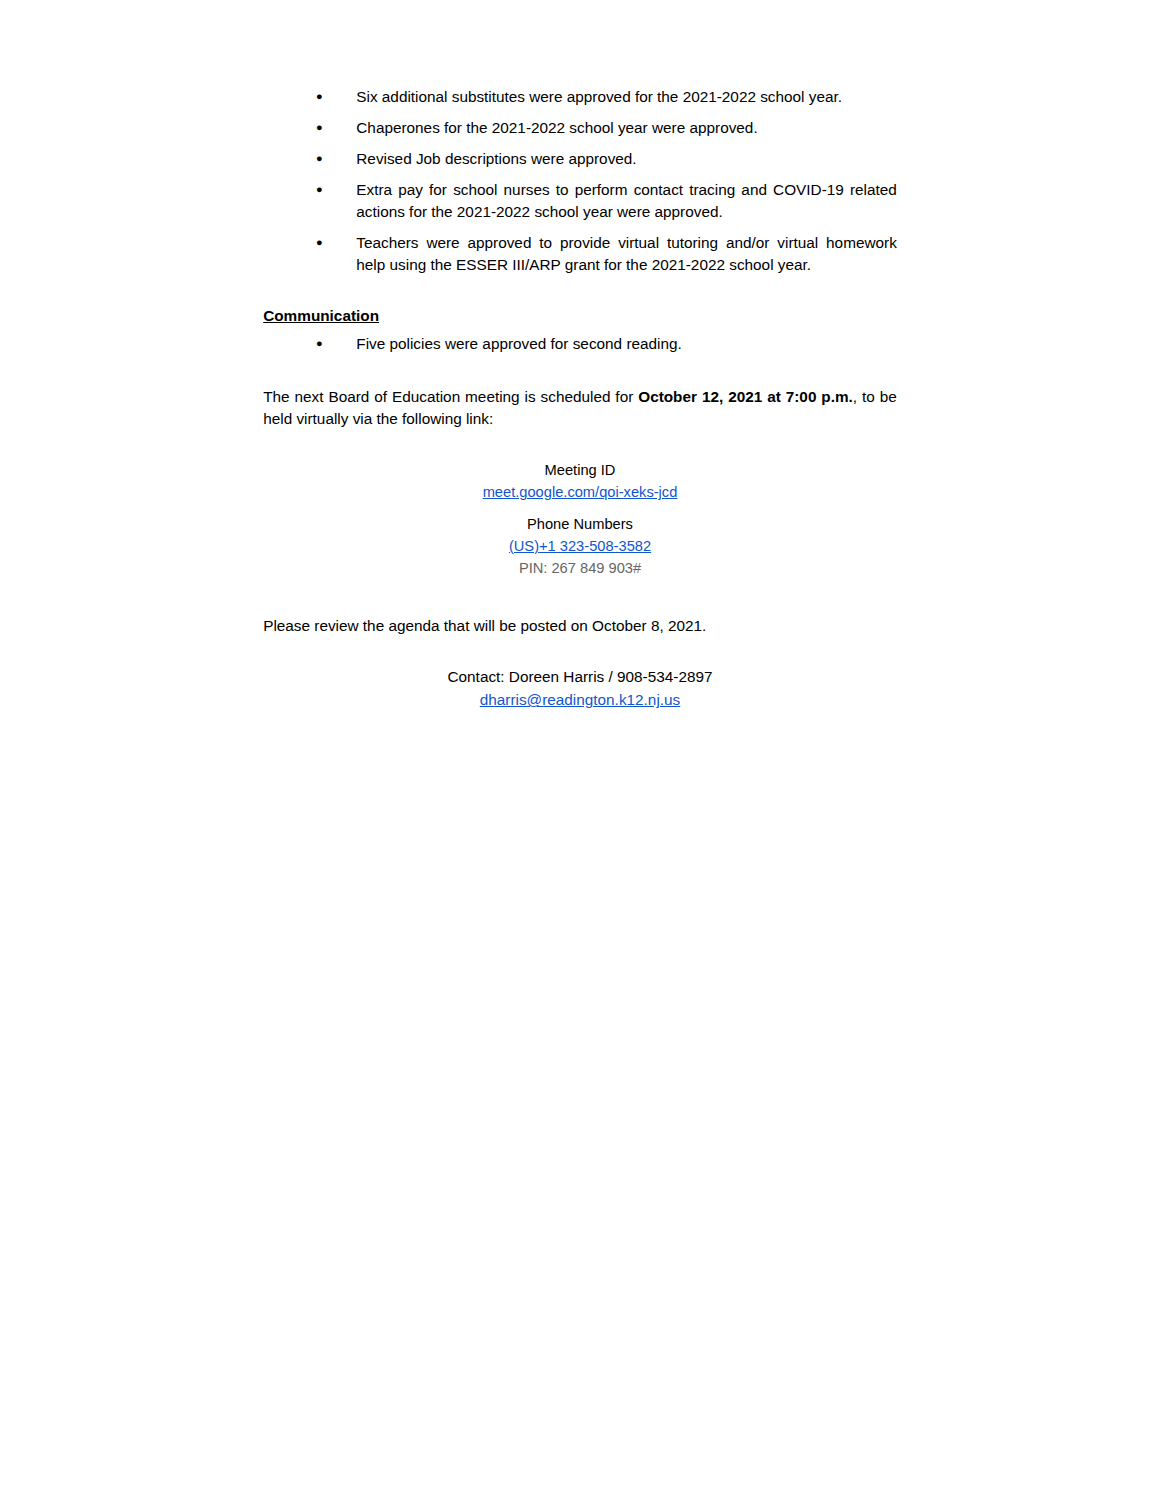Six additional substitutes were approved for the 2021-2022 school year.
Chaperones for the 2021-2022 school year were approved.
Revised Job descriptions were approved.
Extra pay for school nurses to perform contact tracing and COVID-19 related actions for the 2021-2022 school year were approved.
Teachers were approved to provide virtual tutoring and/or virtual homework help using the ESSER III/ARP grant for the 2021-2022 school year.
Communication
Five policies were approved for second reading.
The next Board of Education meeting is scheduled for October 12, 2021 at 7:00 p.m., to be held virtually via the following link:
Meeting ID
meet.google.com/qoi-xeks-jcd
Phone Numbers
(US)+1 323-508-3582
PIN: 267 849 903#
Please review the agenda that will be posted on October 8, 2021.
Contact: Doreen Harris / 908-534-2897
dharris@readington.k12.nj.us